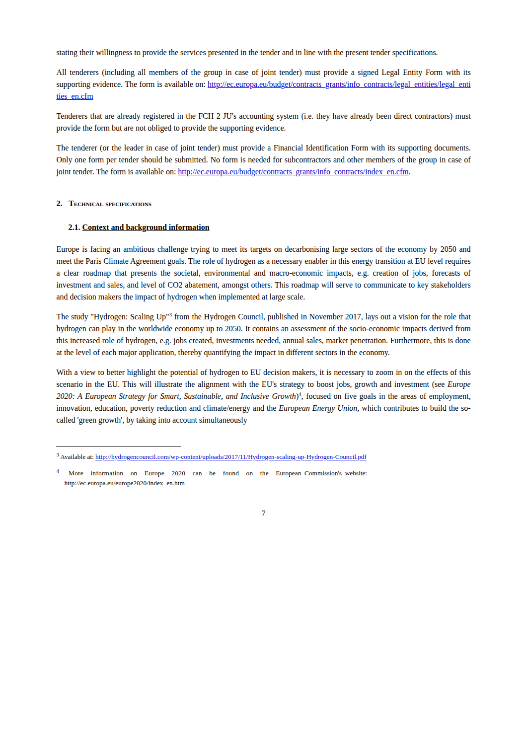stating their willingness to provide the services presented in the tender and in line with the present tender specifications.
All tenderers (including all members of the group in case of joint tender) must provide a signed Legal Entity Form with its supporting evidence. The form is available on: http://ec.europa.eu/budget/contracts_grants/info_contracts/legal_entities/legal_entities_en.cfm
Tenderers that are already registered in the FCH 2 JU's accounting system (i.e. they have already been direct contractors) must provide the form but are not obliged to provide the supporting evidence.
The tenderer (or the leader in case of joint tender) must provide a Financial Identification Form with its supporting documents. Only one form per tender should be submitted. No form is needed for subcontractors and other members of the group in case of joint tender. The form is available on: http://ec.europa.eu/budget/contracts_grants/info_contracts/index_en.cfm.
2. Technical specifications
2.1. Context and background information
Europe is facing an ambitious challenge trying to meet its targets on decarbonising large sectors of the economy by 2050 and meet the Paris Climate Agreement goals. The role of hydrogen as a necessary enabler in this energy transition at EU level requires a clear roadmap that presents the societal, environmental and macro-economic impacts, e.g. creation of jobs, forecasts of investment and sales, and level of CO2 abatement, amongst others. This roadmap will serve to communicate to key stakeholders and decision makers the impact of hydrogen when implemented at large scale.
The study "Hydrogen: Scaling Up"3 from the Hydrogen Council, published in November 2017, lays out a vision for the role that hydrogen can play in the worldwide economy up to 2050. It contains an assessment of the socio-economic impacts derived from this increased role of hydrogen, e.g. jobs created, investments needed, annual sales, market penetration. Furthermore, this is done at the level of each major application, thereby quantifying the impact in different sectors in the economy.
With a view to better highlight the potential of hydrogen to EU decision makers, it is necessary to zoom in on the effects of this scenario in the EU. This will illustrate the alignment with the EU's strategy to boost jobs, growth and investment (see Europe 2020: A European Strategy for Smart, Sustainable, and Inclusive Growth)4, focused on five goals in the areas of employment, innovation, education, poverty reduction and climate/energy and the European Energy Union, which contributes to build the so-called 'green growth', by taking into account simultaneously
3 Available at: http://hydrogencouncil.com/wp-content/uploads/2017/11/Hydrogen-scaling-up-Hydrogen-Council.pdf
4 More information on Europe 2020 can be found on the European Commission's website:
http://ec.europa.eu/europe2020/index_en.htm
7